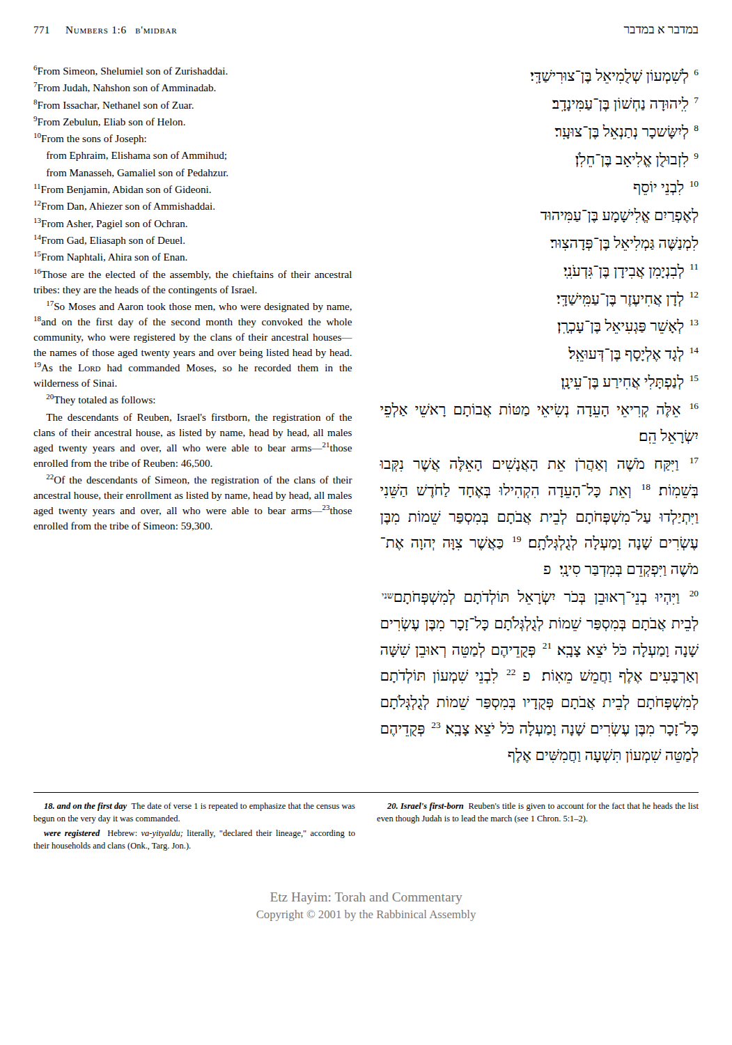771 Numbers 1:6 b'midbar
במדבר א במדבר
6 From Simeon, Shelumiel son of Zurishaddai.
7 From Judah, Nahshon son of Amminadab.
8 From Issachar, Nethanel son of Zuar.
9 From Zebulun, Eliab son of Helon.
10 From the sons of Joseph:
from Ephraim, Elishama son of Ammihud;
from Manasseh, Gamaliel son of Pedahzur.
11 From Benjamin, Abidan son of Gideoni.
12 From Dan, Ahiezer son of Ammishaddai.
13 From Asher, Pagiel son of Ochran.
14 From Gad, Eliasaph son of Deuel.
15 From Naphtali, Ahira son of Enan.
16 Those are the elected of the assembly, the chieftains of their ancestral tribes: they are the heads of the contingents of Israel.
17 So Moses and Aaron took those men, who were designated by name, 18and on the first day of the second month they convoked the whole community, who were registered by the clans of their ancestral houses—the names of those aged twenty years and over being listed head by head. 19 As the Lord had commanded Moses, so he recorded them in the wilderness of Sinai.
20 They totaled as follows:
The descendants of Reuben, Israel's firstborn, the registration of the clans of their ancestral house, as listed by name, head by head, all males aged twenty years and over, all who were able to bear arms—21those enrolled from the tribe of Reuben: 46,500.
22 Of the descendants of Simeon, the registration of the clans of their ancestral house, their enrollment as listed by name, head by head, all males aged twenty years and over, all who were able to bear arms—23those enrolled from the tribe of Simeon: 59,300.
6 לְשִׁמְעוֹן שְׁלֻמִיאֵל בֶּן־צוּרִישַׁדָּֽי׃
7 לִֽיהוּדָה נַחְשׁוֹן בֶּן־עַמִּינָדָֽב׃
8 לְיִשָּׂשכָר נְתַנְאֵל בֶּן־צוּעָֽר׃
9 לִזְבוּלֻן אֱלִיאָב בֶּן־חֵלֹֽן׃
10 לִבְנֵי יוֹסֵף
לְאֶפְרַיִם אֱלִישָׁמָע בֶּן־עַמִּיהוּד
לִמְנַשֶּׁה גַּמְלִיאֵל בֶּן־פְּדָהצֽוּר׃
11 לְבִנְיָמִן אֲבִידָן בֶּן־גִּדְעֹנִֽי׃
12 לְדָן אֲחִיעֶזֶר בֶּן־עַמִּֽישַׁדָּֽי׃
13 לְאָשֵׁר פַּגְעִיאֵל בֶּן־עָכְרָֽן׃
14 לְגָד אֶלְיָסָף בֶּן־דְּעוּאֵֽל׃
15 לְנַפְתָּלִי אֲחִירַע בֶּן־עֵינָֽן׃
16 אֵלֶּה קְרִיאֵי הָעֵדָה נְשִׂיאֵי מַטּוֹת אֲבוֹתָם רָאשֵׁי אַלְפֵי יִשְׂרָאֵל הֵֽם׃
17 וַיִּקַּח מֹשֶׁה וְאַהֲרֹן אֵת הָאֲנָשִׁים הָאֵלֶּה אֲשֶׁר נִקְּבוּ בְּשֵׁמֽוֹת׃ 18 וְאֵת כָּל־הָעֵדָה הִקְהִילוּ בְּאֶחָד לַחֹדֶשׁ הַשֵּׁנִי וַיִּתְיַלְדוּ עַל־מִשְׁפְּחֹתָם לְבֵית אֲבֹתָם בְּמִסְפַּר שֵׁמוֹת מִבֶּן עֶשְׂרִים שָׁנָה וָמַעְלָה לְגֻלְגְּלֹתָֽם׃ 19 כַּאֲשֶׁר צִוָּה יְהוָה אֶת־מֹשֶׁה וַיִּפְקְדֵם בְּמִדְבַּר סִינָֽי׃ פ
שני 20 וַיִּהְיוּ בְנֵי־רְאוּבֵן בְּכֹר יִשְׂרָאֵל תּוֹלְדֹתָם לְמִשְׁפְּחֹתָם לְבֵית אֲבֹתָם בְּמִסְפַּר שֵׁמוֹת לְגֻלְגְּלֹתָם כָּל־זָכָר מִבֶּן עֶשְׂרִים שָׁנָה וָמַעְלָה כֹּל יֹצֵא צָבָֽא׃ 21 פְּקֻדֵיהֶם לְמַטֵּה רְאוּבֵן שִׁשָּׁה וְאַרְבָּעִים אֶלֶף וַחֲמֵשׁ מֵאֽוֹת׃ פ 22 לִבְנֵי שִׁמְעוֹן תּוֹלְדֹתָם לְמִשְׁפְּחֹתָם לְבֵית אֲבֹתָם פְּקֻדָיו בְּמִסְפַּר שֵׁמוֹת לְגֻלְגְּלֹתָם כָּל־זָכָר מִבֶּן עֶשְׂרִים שָׁנָה וָמַעְלָה כֹּל יֹצֵא צָבָֽא׃ 23 פְּקֻדֵיהֶם לְמַטֵּה שִׁמְעוֹן תִּשְׁעָה וַחֲמִשִּׁים אֶלֶף
18. and on the first day The date of verse 1 is repeated to emphasize that the census was begun on the very day it was commanded.
were registered Hebrew: va-yityaldu; literally, "declared their lineage," according to their households and clans (Onk., Targ. Jon.).
20. Israel's first-born Reuben's title is given to account for the fact that he heads the list even though Judah is to lead the march (see 1 Chron. 5:1–2).
Etz Hayim: Torah and Commentary
Copyright © 2001 by the Rabbinical Assembly